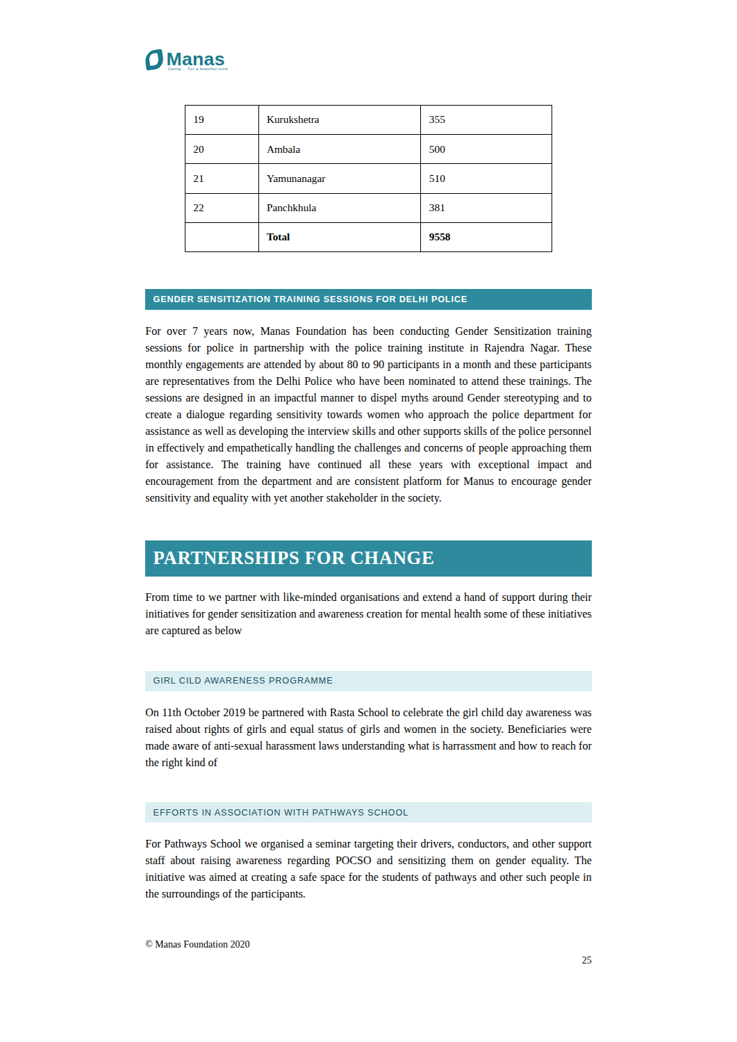Manas
Caring ... For a beautiful mind
| 19 | Kurukshetra | 355 |
| 20 | Ambala | 500 |
| 21 | Yamunanagar | 510 |
| 22 | Panchkhula | 381 |
| | Total | 9558 |
GENDER SENSITIZATION TRAINING SESSIONS FOR DELHI POLICE
For over 7 years now, Manas Foundation has been conducting Gender Sensitization training sessions for police in partnership with the police training institute in Rajendra Nagar. These monthly engagements are attended by about 80 to 90 participants in a month and these participants are representatives from the Delhi Police who have been nominated to attend these trainings. The sessions are designed in an impactful manner to dispel myths around Gender stereotyping and to create a dialogue regarding sensitivity towards women who approach the police department for assistance as well as developing the interview skills and other supports skills of the police personnel in effectively and empathetically handling the challenges and concerns of people approaching them for assistance. The training have continued all these years with exceptional impact and encouragement from the department and are consistent platform for Manus to encourage gender sensitivity and equality with yet another stakeholder in the society.
PARTNERSHIPS FOR CHANGE
From time to we partner with like-minded organisations and extend a hand of support during their initiatives for gender sensitization and awareness creation for mental health some of these initiatives are captured as below
GIRL CILD AWARENESS PROGRAMME
On 11th October 2019 be partnered with Rasta School to celebrate the girl child day awareness was raised about rights of girls and equal status of girls and women in the society. Beneficiaries were made aware of anti-sexual harassment laws understanding what is harrassment and how to reach for the right kind of
EFFORTS IN ASSOCIATION WITH PATHWAYS SCHOOL
For Pathways School we organised a seminar targeting their drivers, conductors, and other support staff about raising awareness regarding POCSO and sensitizing them on gender equality. The initiative was aimed at creating a safe space for the students of pathways and other such people in the surroundings of the participants.
© Manas Foundation 2020
25